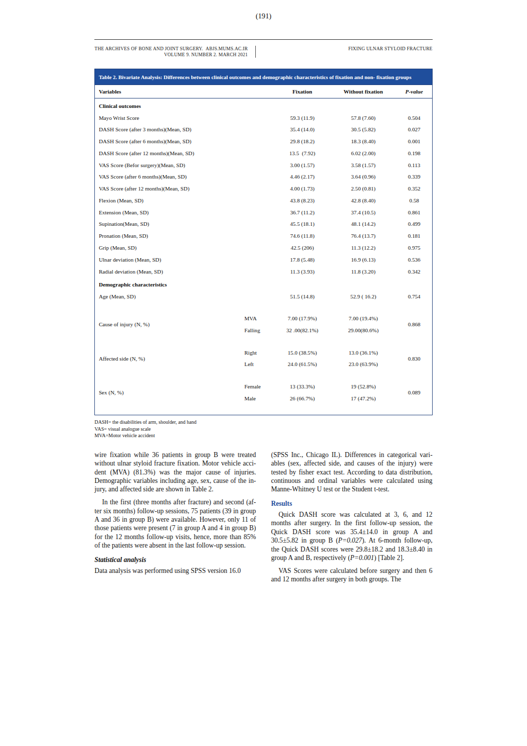(191)
The Archives of Bone and Joint Surgery. ABJS.MUMS.AC.IR
Volume 9. Number 2. March 2021
Fixing Ulnar Styloid Fracture
Table 2. Bivariate Analysis: Differences between clinical outcomes and demographic characteristics of fixation and non- fixation groups
| Variables | | Fixation | Without fixation | P-value |
| --- | --- | --- | --- | --- |
| Clinical outcomes |
| Mayo Wrist Score | | 59.3 (11.9) | 57.8 (7.60) | 0.504 |
| DASH Score (after 3 months)(Mean, SD) | | 35.4 (14.0) | 30.5 (5.82) | 0.027 |
| DASH Score (after 6 months)(Mean, SD) | | 29.8 (18.2) | 18.3 (8.40) | 0.001 |
| DASH Score (after 12 months)(Mean, SD) | | 13.5 (7.92) | 6.02 (2.00) | 0.198 |
| VAS Score (Befor surgery)(Mean, SD) | | 3.00 (1.57) | 3.58 (1.57) | 0.113 |
| VAS Score (after 6 months)(Mean, SD) | | 4.46 (2.17) | 3.64 (0.96) | 0.339 |
| VAS Score (after 12 months)(Mean, SD) | | 4.00 (1.73) | 2.50 (0.81) | 0.352 |
| Flexion (Mean, SD) | | 43.8 (8.23) | 42.8 (8.40) | 0.58 |
| Extension (Mean, SD) | | 36.7 (11.2) | 37.4 (10.5) | 0.861 |
| Supination(Mean, SD) | | 45.5 (18.1) | 48.1 (14.2) | 0.499 |
| Pronation (Mean, SD) | | 74.6 (11.8) | 76.4 (13.7) | 0.181 |
| Grip (Mean, SD) | | 42.5 (206) | 11.3 (12.2) | 0.975 |
| Ulnar deviation (Mean, SD) | | 17.8 (5.48) | 16.9 (6.13) | 0.536 |
| Radial deviation (Mean, SD) | | 11.3 (3.93) | 11.8 (3.20) | 0.342 |
| Demographic characteristics |
| Age (Mean, SD) | | 51.5 (14.8) | 52.9 ( 16.2) | 0.754 |
| Cause of injury (N, %) | MVA | 7.00 (17.9%) | 7.00 (19.4%) | 0.868 |
| Falling | 32 .00(82.1%) | 29.00(80.6%) |
| Affected side (N, %) | Right | 15.0 (38.5%) | 13.0 (36.1%) | 0.830 |
| Left | 24.0 (61.5%) | 23.0 (63.9%) |
| Sex (N, %) | Female | 13 (33.3%) | 19 (52.8%) | 0.089 |
| Male | 26 (66.7%) | 17 (47.2%) |
DASH= the disabilities of arm, shoulder, and hand
VAS= visual analogue scale
MVA=Motor vehicle accident
wire fixation while 36 patients in group B were treated without ulnar styloid fracture fixation. Motor vehicle accident (MVA) (81.3%) was the major cause of injuries. Demographic variables including age, sex, cause of the injury, and affected side are shown in Table 2.
In the first (three months after fracture) and second (after six months) follow-up sessions, 75 patients (39 in group A and 36 in group B) were available. However, only 11 of those patients were present (7 in group A and 4 in group B) for the 12 months follow-up visits, hence, more than 85% of the patients were absent in the last follow-up session.
Statistical analysis
Data analysis was performed using SPSS version 16.0
(SPSS Inc., Chicago IL). Differences in categorical variables (sex, affected side, and causes of the injury) were tested by fisher exact test. According to data distribution, continuous and ordinal variables were calculated using Manne-Whitney U test or the Student t-test.
Results
Quick DASH score was calculated at 3, 6, and 12 months after surgery. In the first follow-up session, the Quick DASH score was 35.4±14.0 in group A and 30.5±5.82 in group B (P=0.027). At 6-month follow-up, the Quick DASH scores were 29.8±18.2 and 18.3±8.40 in group A and B, respectively (P=0.001) [Table 2].
VAS Scores were calculated before surgery and then 6 and 12 months after surgery in both groups. The